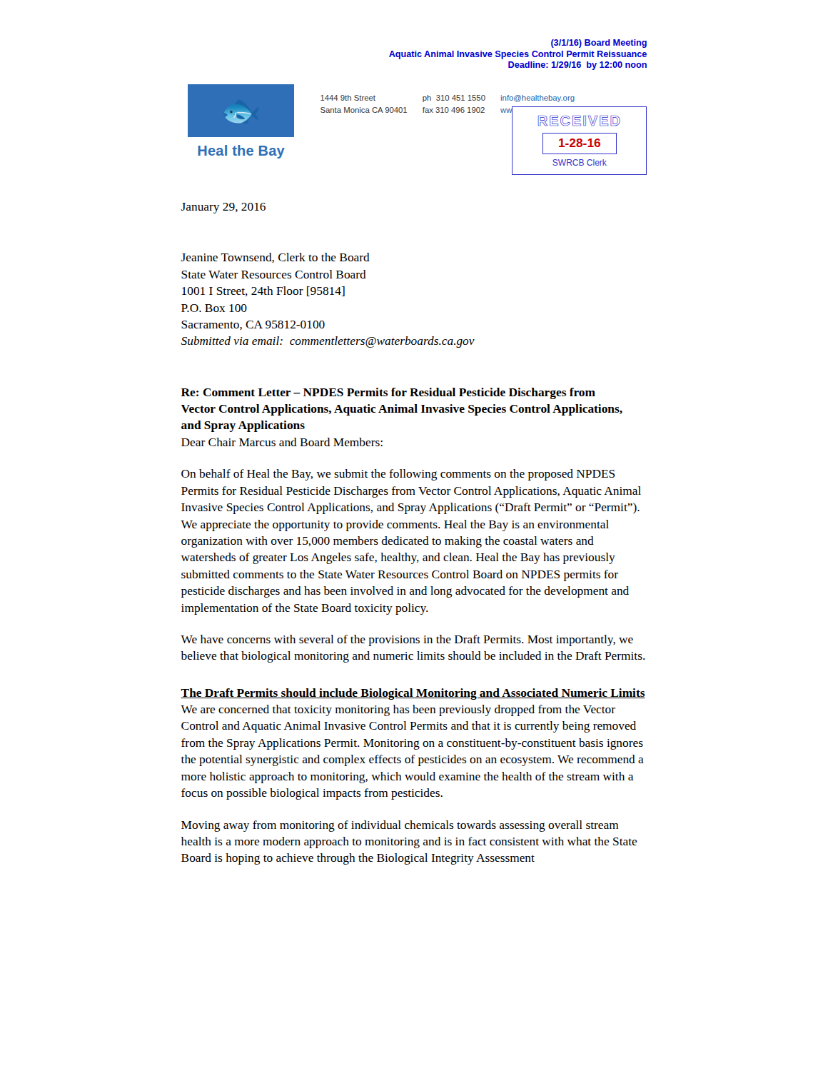(3/1/16) Board Meeting
Aquatic Animal Invasive Species Control Permit Reissuance
Deadline: 1/29/16 by 12:00 noon
🐟
Heal the Bay
| 1444 9th Street | ph 310 451 1550 | info@healthebay.org |
| Santa Monica CA 90401 | fax 310 496 1902 | www.healthebay.org |
RECEIVED
1-28-16
SWRCB Clerk
January 29, 2016
Jeanine Townsend, Clerk to the Board
State Water Resources Control Board
1001 I Street, 24th Floor [95814]
P.O. Box 100
Sacramento, CA 95812-0100
Submitted via email: commentletters@waterboards.ca.gov
Re: Comment Letter – NPDES Permits for Residual Pesticide Discharges from
Vector Control Applications, Aquatic Animal Invasive Species Control Applications,
and Spray Applications
Dear Chair Marcus and Board Members:
On behalf of Heal the Bay, we submit the following comments on the proposed NPDES Permits for Residual Pesticide Discharges from Vector Control Applications, Aquatic Animal Invasive Species Control Applications, and Spray Applications (“Draft Permit” or “Permit”). We appreciate the opportunity to provide comments. Heal the Bay is an environmental organization with over 15,000 members dedicated to making the coastal waters and watersheds of greater Los Angeles safe, healthy, and clean. Heal the Bay has previously submitted comments to the State Water Resources Control Board on NPDES permits for pesticide discharges and has been involved in and long advocated for the development and implementation of the State Board toxicity policy.
We have concerns with several of the provisions in the Draft Permits. Most importantly, we believe that biological monitoring and numeric limits should be included in the Draft Permits.
The Draft Permits should include Biological Monitoring and Associated Numeric Limits
We are concerned that toxicity monitoring has been previously dropped from the Vector Control and Aquatic Animal Invasive Control Permits and that it is currently being removed from the Spray Applications Permit. Monitoring on a constituent-by-constituent basis ignores the potential synergistic and complex effects of pesticides on an ecosystem. We recommend a more holistic approach to monitoring, which would examine the health of the stream with a focus on possible biological impacts from pesticides.
Moving away from monitoring of individual chemicals towards assessing overall stream health is a more modern approach to monitoring and is in fact consistent with what the State Board is hoping to achieve through the Biological Integrity Assessment